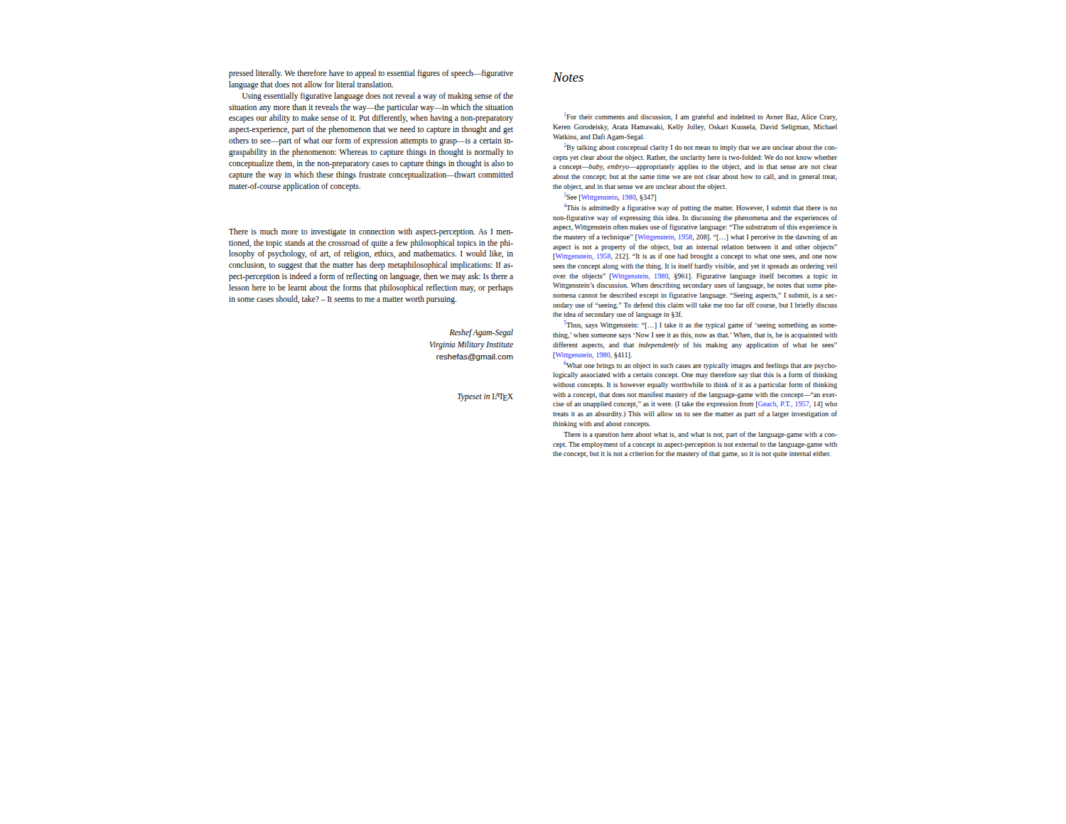pressed literally. We therefore have to appeal to essential figures of speech—figurative language that does not allow for literal translation.
Using essentially figurative language does not reveal a way of making sense of the situation any more than it reveals the way—the particular way—in which the situation escapes our ability to make sense of it. Put differently, when having a non-preparatory aspect-experience, part of the phenomenon that we need to capture in thought and get others to see—part of what our form of expression attempts to grasp—is a certain ingraspability in the phenomenon: Whereas to capture things in thought is normally to conceptualize them, in the non-preparatory cases to capture things in thought is also to capture the way in which these things frustrate conceptualization—thwart committed mater-of-course application of concepts.
There is much more to investigate in connection with aspect-perception. As I mentioned, the topic stands at the crossroad of quite a few philosophical topics in the philosophy of psychology, of art, of religion, ethics, and mathematics. I would like, in conclusion, to suggest that the matter has deep metaphilosophical implications: If aspect-perception is indeed a form of reflecting on language, then we may ask: Is there a lesson here to be learnt about the forms that philosophical reflection may, or perhaps in some cases should, take? – It seems to me a matter worth pursuing.
Reshef Agam-Segal
Virginia Military Institute
reshefas@gmail.com
Typeset in LATEX
Notes
1For their comments and discussion, I am grateful and indebted to Avner Baz, Alice Crary, Keren Gorodeisky, Arata Hamawaki, Kelly Jolley, Oskari Kuusela, David Seligman, Michael Watkins, and Dafi Agam-Segal.
2By talking about conceptual clarity I do not mean to imply that we are unclear about the concepts yet clear about the object. Rather, the unclarity here is two-folded: We do not know whether a concept—baby, embryo—appropriately applies to the object, and in that sense are not clear about the concept; but at the same time we are not clear about how to call, and in general treat, the object, and in that sense we are unclear about the object.
3See [Wittgenstein, 1980, §347]
4This is admittedly a figurative way of putting the matter. However, I submit that there is no non-figurative way of expressing this idea. In discussing the phenomena and the experiences of aspect, Wittgenstein often makes use of figurative language: “The substratum of this experience is the mastery of a technique” [Wittgenstein, 1958, 208]. “[…] what I perceive in the dawning of an aspect is not a property of the object, but an internal relation between it and other objects” [Wittgenstein, 1958, 212]. “It is as if one had brought a concept to what one sees, and one now sees the concept along with the thing. It is itself hardly visible, and yet it spreads an ordering veil over the objects” [Wittgenstein, 1980, §961]. Figurative language itself becomes a topic in Wittgenstein’s discussion. When describing secondary uses of language, he notes that some phenomena cannot be described except in figurative language. “Seeing aspects,” I submit, is a secondary use of “seeing.” To defend this claim will take me too far off course, but I briefly discuss the idea of secondary use of language in §3f.
5Thus, says Wittgenstein: “[…] I take it as the typical game of ‘seeing something as something,’ when someone says ‘Now I see it as this, now as that.’ When, that is, he is acquainted with different aspects, and that independently of his making any application of what he sees” [Wittgenstein, 1980, §411].
6What one brings to an object in such cases are typically images and feelings that are psychologically associated with a certain concept. One may therefore say that this is a form of thinking without concepts. It is however equally worthwhile to think of it as a particular form of thinking with a concept, that does not manifest mastery of the language-game with the concept—“an exercise of an unapplied concept,” as it were. (I take the expression from [Geach, P.T., 1957, 14] who treats it as an absurdity.) This will allow us to see the matter as part of a larger investigation of thinking with and about concepts.
There is a question here about what is, and what is not, part of the language-game with a concept. The employment of a concept in aspect-perception is not external to the language-game with the concept, but it is not a criterion for the mastery of that game, so it is not quite internal either.